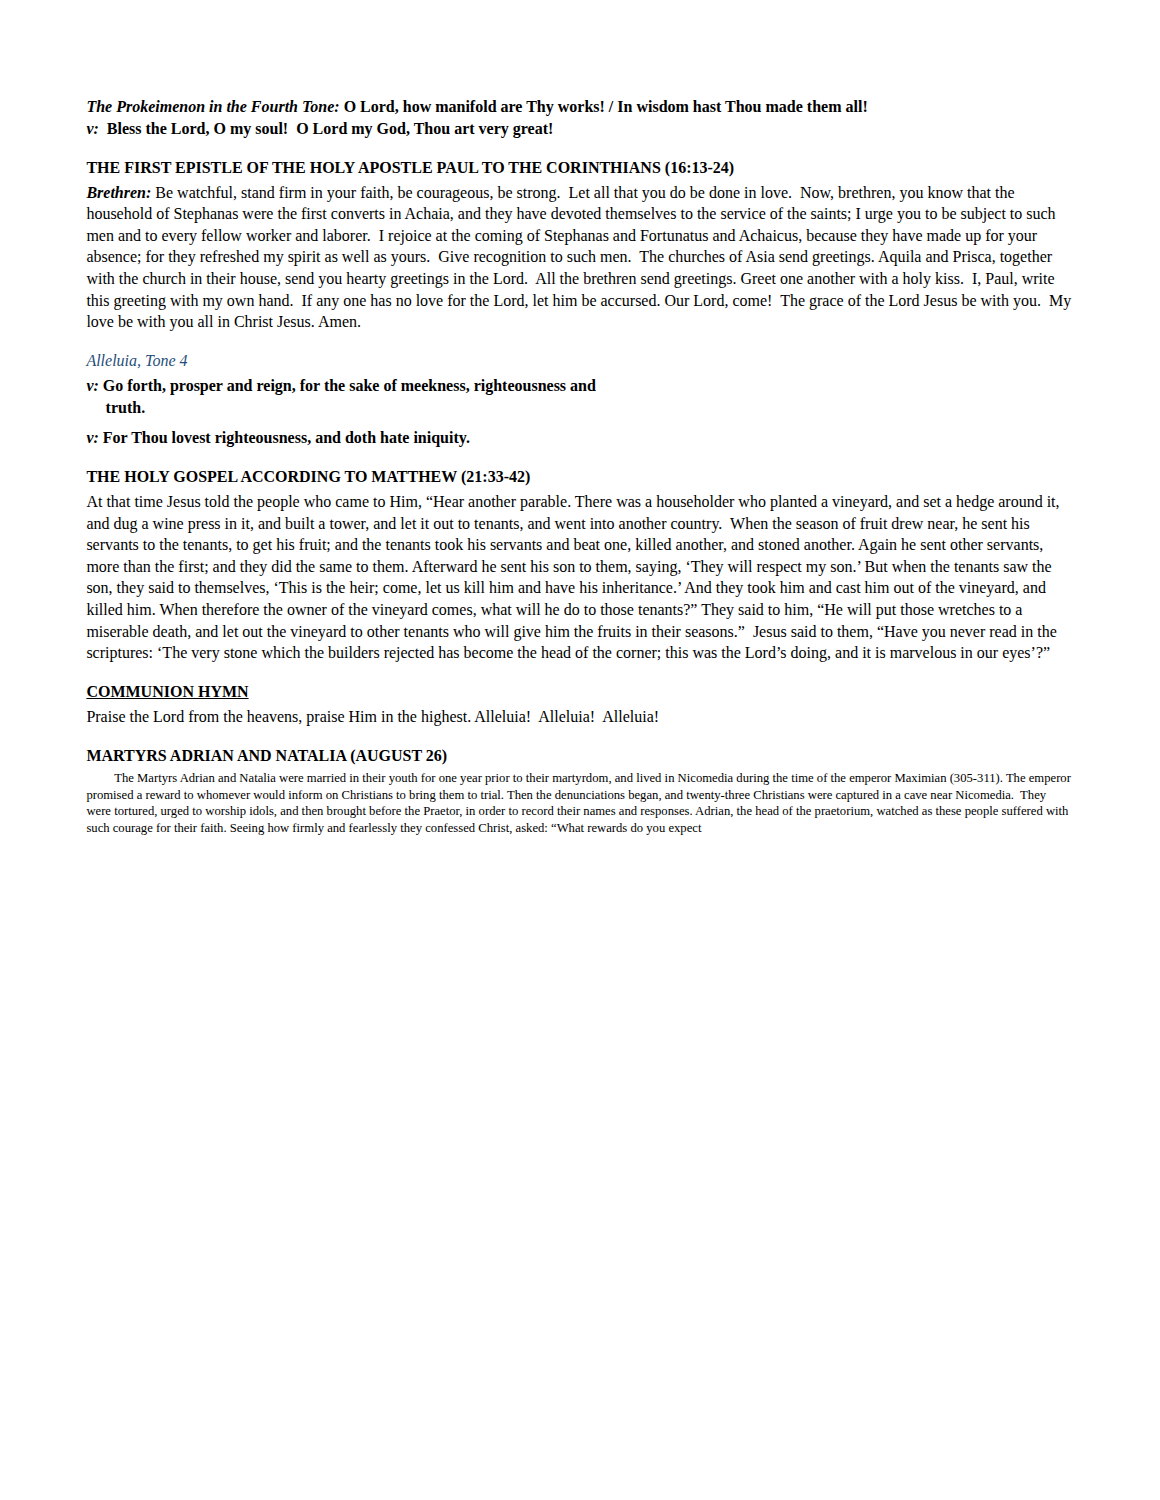The Prokeimenon in the Fourth Tone: O Lord, how manifold are Thy works! / In wisdom hast Thou made them all!
v: Bless the Lord, O my soul! O Lord my God, Thou art very great!
THE FIRST EPISTLE OF THE HOLY APOSTLE PAUL TO THE CORINTHIANS (16:13-24)
Brethren: Be watchful, stand firm in your faith, be courageous, be strong. Let all that you do be done in love. Now, brethren, you know that the household of Stephanas were the first converts in Achaia, and they have devoted themselves to the service of the saints; I urge you to be subject to such men and to every fellow worker and laborer. I rejoice at the coming of Stephanas and Fortunatus and Achaicus, because they have made up for your absence; for they refreshed my spirit as well as yours. Give recognition to such men. The churches of Asia send greetings. Aquila and Prisca, together with the church in their house, send you hearty greetings in the Lord. All the brethren send greetings. Greet one another with a holy kiss. I, Paul, write this greeting with my own hand. If any one has no love for the Lord, let him be accursed. Our Lord, come! The grace of the Lord Jesus be with you. My love be with you all in Christ Jesus. Amen.
Alleluia, Tone 4
v: Go forth, prosper and reign, for the sake of meekness, righteousness and
truth.
v: For Thou lovest righteousness, and doth hate iniquity.
THE HOLY GOSPEL ACCORDING TO MATTHEW (21:33-42)
At that time Jesus told the people who came to Him, “Hear another parable. There was a householder who planted a vineyard, and set a hedge around it, and dug a wine press in it, and built a tower, and let it out to tenants, and went into another country. When the season of fruit drew near, he sent his servants to the tenants, to get his fruit; and the tenants took his servants and beat one, killed another, and stoned another. Again he sent other servants, more than the first; and they did the same to them. Afterward he sent his son to them, saying, ‘They will respect my son.’ But when the tenants saw the son, they said to themselves, ‘This is the heir; come, let us kill him and have his inheritance.’ And they took him and cast him out of the vineyard, and killed him. When therefore the owner of the vineyard comes, what will he do to those tenants?” They said to him, “He will put those wretches to a miserable death, and let out the vineyard to other tenants who will give him the fruits in their seasons.” Jesus said to them, “Have you never read in the scriptures: ‘The very stone which the builders rejected has become the head of the corner; this was the Lord’s doing, and it is marvelous in our eyes’?”
COMMUNION HYMN
Praise the Lord from the heavens, praise Him in the highest. Alleluia! Alleluia! Alleluia!
MARTYRS ADRIAN AND NATALIA (AUGUST 26)
The Martyrs Adrian and Natalia were married in their youth for one year prior to their martyrdom, and lived in Nicomedia during the time of the emperor Maximian (305-311). The emperor promised a reward to whomever would inform on Christians to bring them to trial. Then the denunciations began, and twenty-three Christians were captured in a cave near Nicomedia. They were tortured, urged to worship idols, and then brought before the Praetor, in order to record their names and responses. Adrian, the head of the praetorium, watched as these people suffered with such courage for their faith. Seeing how firmly and fearlessly they confessed Christ, asked: “What rewards do you expect